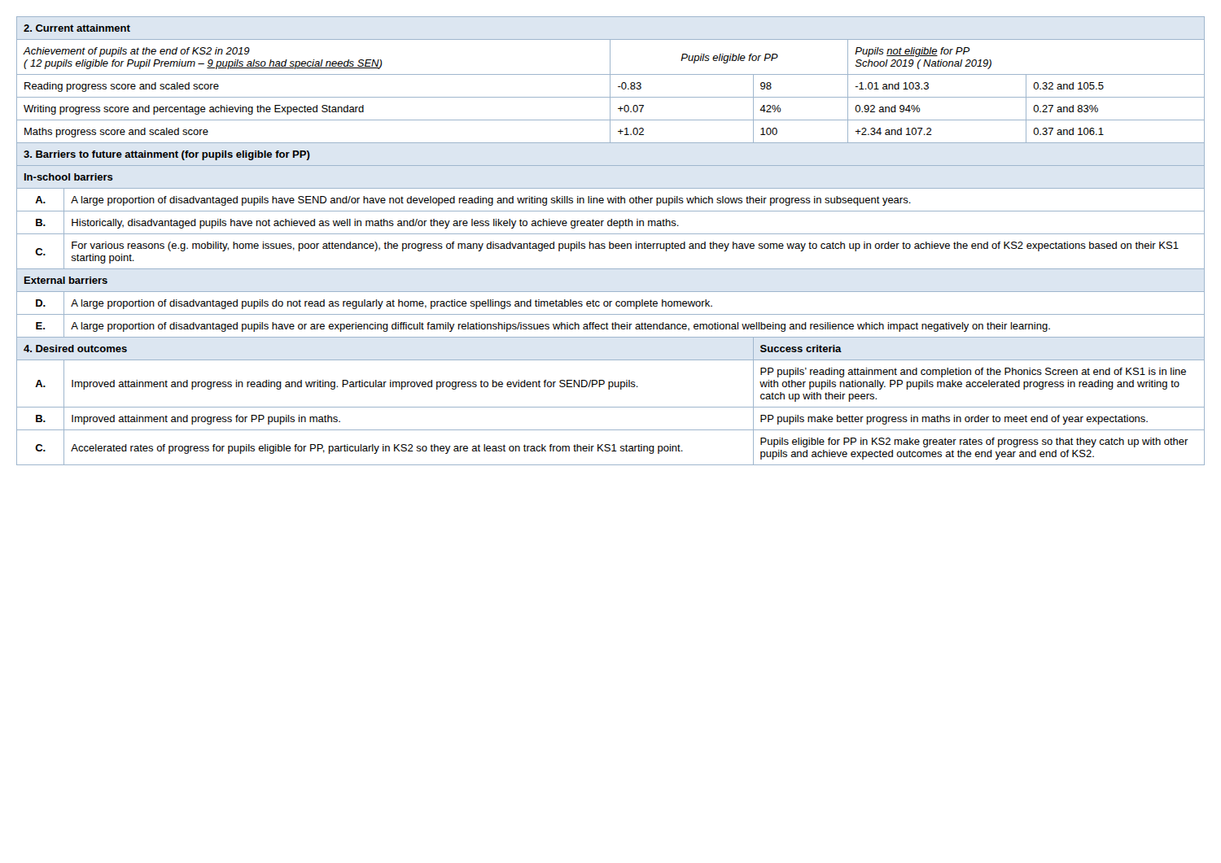| 2. Current attainment |
| Achievement of pupils at the end of KS2 in 2019 ( 12 pupils eligible for Pupil Premium – 9 pupils also had special needs SEN ) | Pupils eligible for PP | Pupils not eligible for PP School 2019 ( National 2019) |
| Reading progress score and scaled score | -0.83 | 98 | -1.01 and 103.3 | 0.32 and 105.5 |
| Writing progress score and percentage achieving the Expected Standard | +0.07 | 42% | 0.92 and 94% | 0.27 and 83% |
| Maths progress score and scaled score | +1.02 | 100 | +2.34 and 107.2 | 0.37 and 106.1 |
| 3. Barriers to future attainment (for pupils eligible for PP) |
| In-school barriers |
| A. | A large proportion of disadvantaged pupils have SEND and/or have not developed reading and writing skills in line with other pupils which slows their progress in subsequent years. |
| B. | Historically, disadvantaged pupils have not achieved as well in maths and/or they are less likely to achieve greater depth in maths. |
| C. | For various reasons (e.g. mobility, home issues, poor attendance), the progress of many disadvantaged pupils has been interrupted and they have some way to catch up in order to achieve the end of KS2 expectations based on their KS1 starting point. |
| External barriers |
| D. | A large proportion of disadvantaged pupils do not read as regularly at home, practice spellings and timetables etc or complete homework. |
| E. | A large proportion of disadvantaged pupils have or are experiencing difficult family relationships/issues which affect their attendance, emotional wellbeing and resilience which impact negatively on their learning. |
| 4. Desired outcomes | Success criteria |
| A. | Improved attainment and progress in reading and writing. Particular improved progress to be evident for SEND/PP pupils. | PP pupils’ reading attainment and completion of the Phonics Screen at end of KS1 is in line with other pupils nationally. PP pupils make accelerated progress in reading and writing to catch up with their peers. |
| B. | Improved attainment and progress for PP pupils in maths. | PP pupils make better progress in maths in order to meet end of year expectations. |
| C. | Accelerated rates of progress for pupils eligible for PP, particularly in KS2 so they are at least on track from their KS1 starting point. | Pupils eligible for PP in KS2 make greater rates of progress so that they catch up with other pupils and achieve expected outcomes at the end year and end of KS2. |